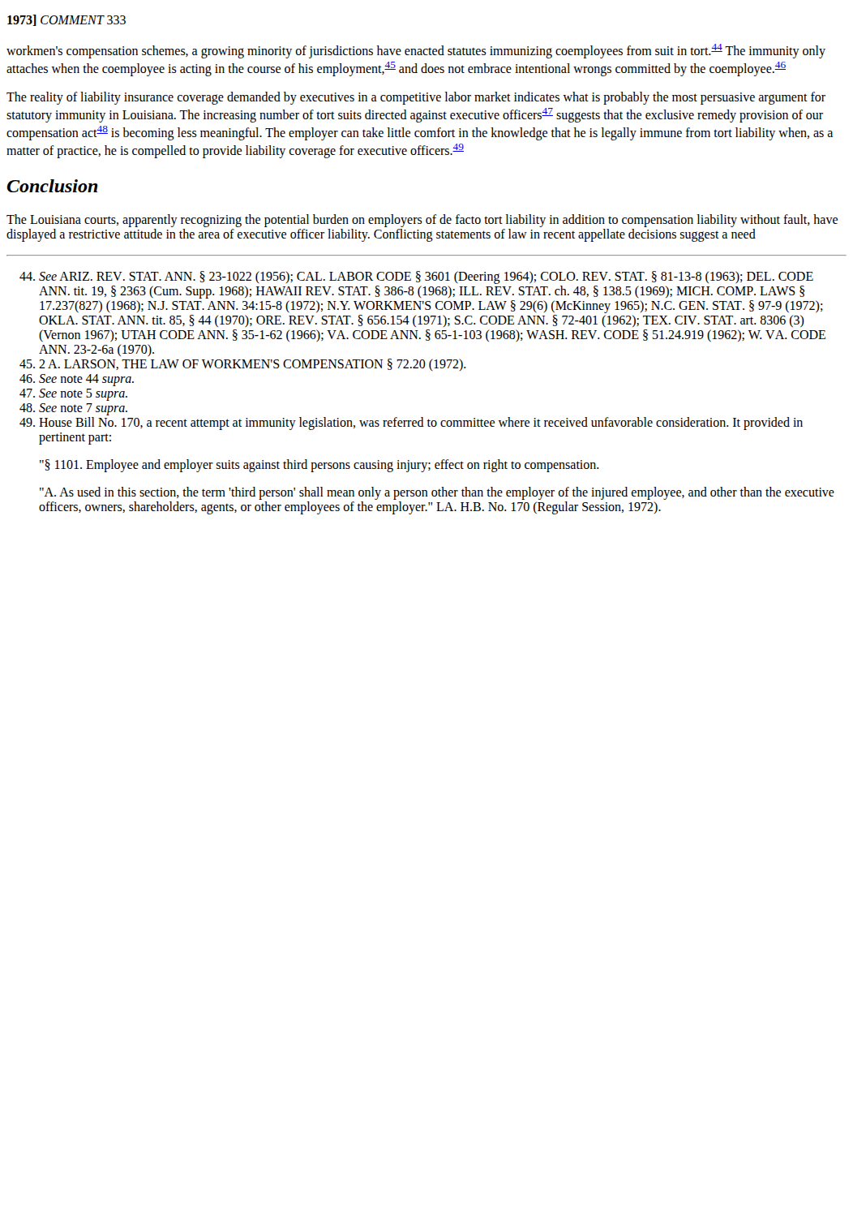1973] COMMENT 333
workmen's compensation schemes, a growing minority of jurisdictions have enacted statutes immunizing coemployees from suit in tort.44 The immunity only attaches when the coemployee is acting in the course of his employment,45 and does not embrace intentional wrongs committed by the coemployee.46
The reality of liability insurance coverage demanded by executives in a competitive labor market indicates what is probably the most persuasive argument for statutory immunity in Louisiana. The increasing number of tort suits directed against executive officers47 suggests that the exclusive remedy provision of our compensation act48 is becoming less meaningful. The employer can take little comfort in the knowledge that he is legally immune from tort liability when, as a matter of practice, he is compelled to provide liability coverage for executive officers.49
Conclusion
The Louisiana courts, apparently recognizing the potential burden on employers of de facto tort liability in addition to compensation liability without fault, have displayed a restrictive attitude in the area of executive officer liability. Conflicting statements of law in recent appellate decisions suggest a need
See ARIZ. REV. STAT. ANN. § 23-1022 (1956); CAL. LABOR CODE § 3601 (Deering 1964); COLO. REV. STAT. § 81-13-8 (1963); DEL. CODE ANN. tit. 19, § 2363 (Cum. Supp. 1968); HAWAII REV. STAT. § 386-8 (1968); ILL. REV. STAT. ch. 48, § 138.5 (1969); MICH. COMP. LAWS § 17.237(827) (1968); N.J. STAT. ANN. 34:15-8 (1972); N.Y. WORKMEN'S COMP. LAW § 29(6) (McKinney 1965); N.C. GEN. STAT. § 97-9 (1972); OKLA. STAT. ANN. tit. 85, § 44 (1970); ORE. REV. STAT. § 656.154 (1971); S.C. CODE ANN. § 72-401 (1962); TEX. CIV. STAT. art. 8306 (3) (Vernon 1967); UTAH CODE ANN. § 35-1-62 (1966); VA. CODE ANN. § 65-1-103 (1968); WASH. REV. CODE § 51.24.919 (1962); W. VA. CODE ANN. 23-2-6a (1970).
2 A. LARSON, THE LAW OF WORKMEN'S COMPENSATION § 72.20 (1972).
See note 44 supra.
See note 5 supra.
See note 7 supra.
House Bill No. 170, a recent attempt at immunity legislation, was referred to committee where it received unfavorable consideration. It provided in pertinent part:
"§ 1101. Employee and employer suits against third persons causing injury; effect on right to compensation.
"A. As used in this section, the term 'third person' shall mean only a person other than the employer of the injured employee, and other than the executive officers, owners, shareholders, agents, or other employees of the employer." LA. H.B. No. 170 (Regular Session, 1972).